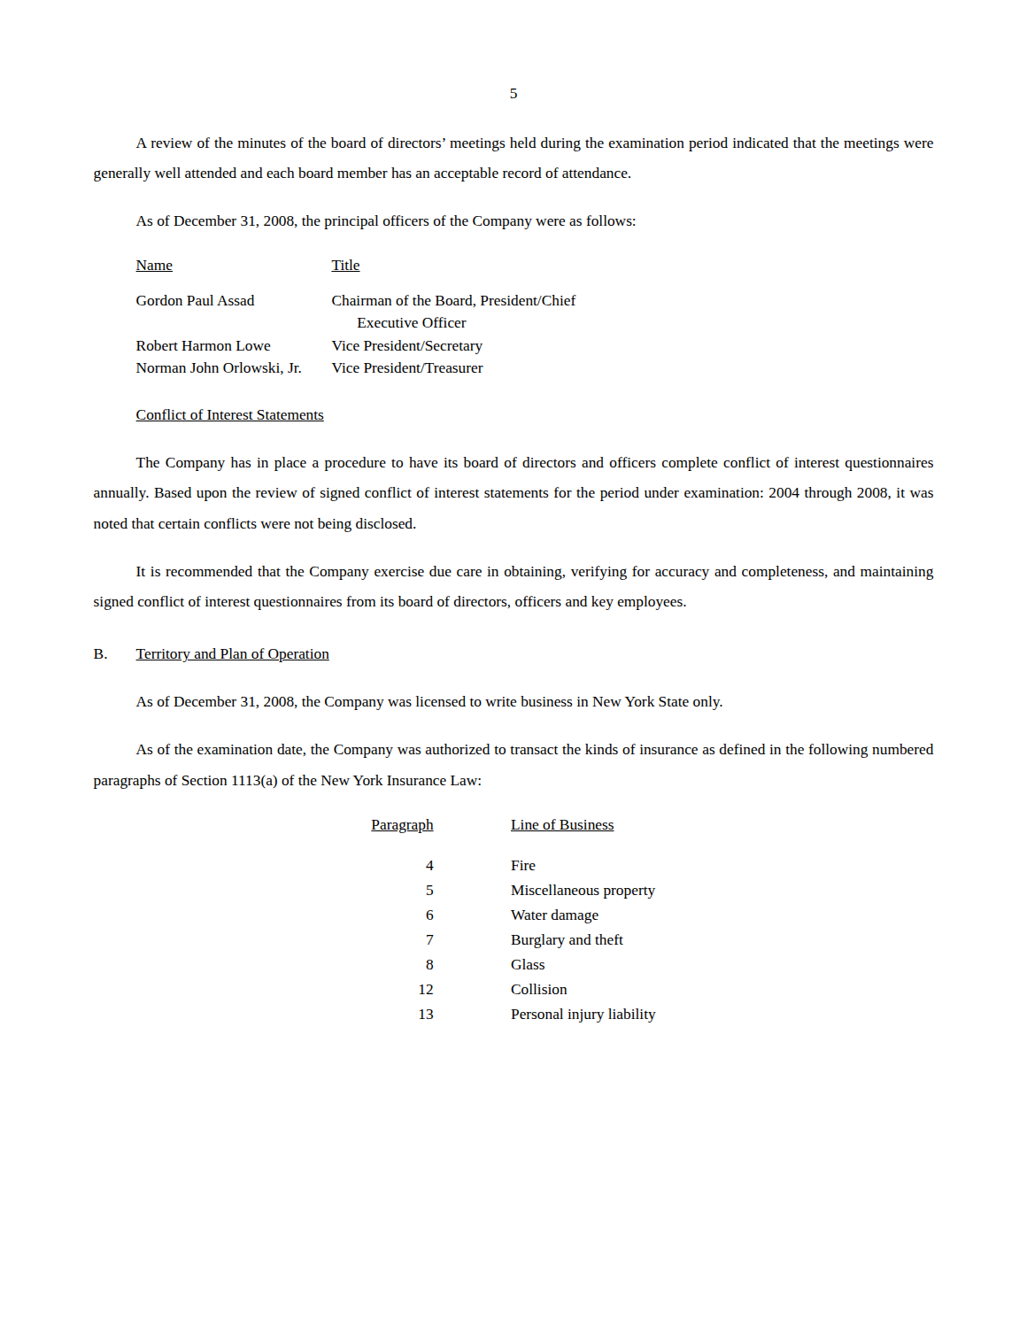5
A review of the minutes of the board of directors’ meetings held during the examination period indicated that the meetings were generally well attended and each board member has an acceptable record of attendance.
As of December 31, 2008, the principal officers of the Company were as follows:
| Name | Title |
| --- | --- |
| Gordon Paul Assad | Chairman of the Board, President/Chief Executive Officer |
| Robert Harmon Lowe | Vice President/Secretary |
| Norman John Orlowski, Jr. | Vice President/Treasurer |
Conflict of Interest Statements
The Company has in place a procedure to have its board of directors and officers complete conflict of interest questionnaires annually. Based upon the review of signed conflict of interest statements for the period under examination: 2004 through 2008, it was noted that certain conflicts were not being disclosed.
It is recommended that the Company exercise due care in obtaining, verifying for accuracy and completeness, and maintaining signed conflict of interest questionnaires from its board of directors, officers and key employees.
B. Territory and Plan of Operation
As of December 31, 2008, the Company was licensed to write business in New York State only.
As of the examination date, the Company was authorized to transact the kinds of insurance as defined in the following numbered paragraphs of Section 1113(a) of the New York Insurance Law:
| Paragraph | Line of Business |
| --- | --- |
| 4 | Fire |
| 5 | Miscellaneous property |
| 6 | Water damage |
| 7 | Burglary and theft |
| 8 | Glass |
| 12 | Collision |
| 13 | Personal injury liability |